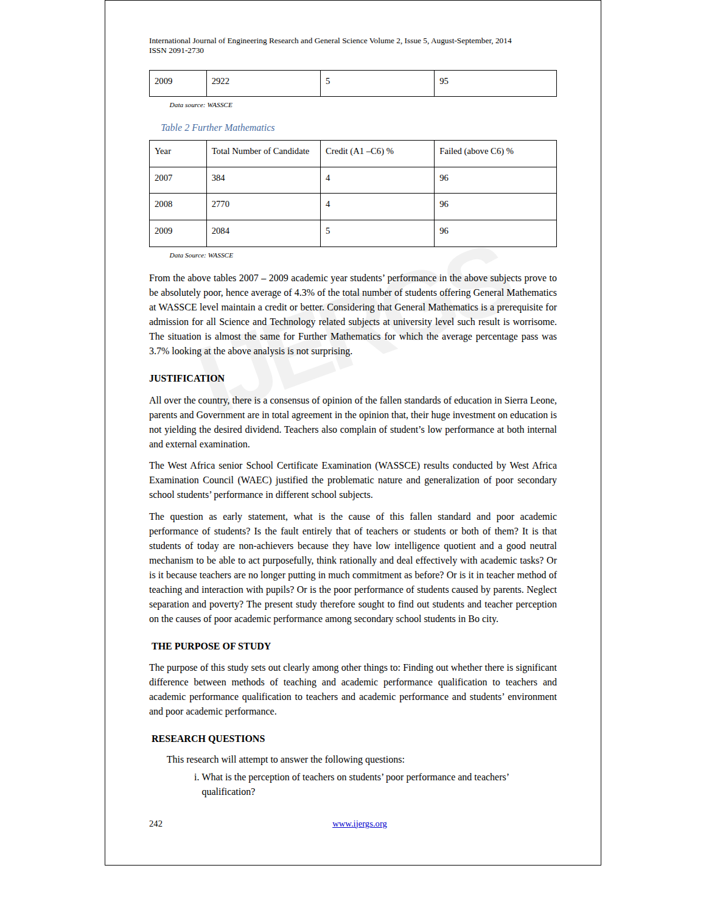IJERGS
International Journal of Engineering Research and General Science Volume 2, Issue 5, August-September, 2014
ISSN 2091-2730
| 2009 | 2922 | 5 | 95 |
Data source: WASSCE
Table 2 Further Mathematics
| Year | Total Number of Candidate | Credit (A1 –C6) % | Failed (above C6) % |
| 2007 | 384 | 4 | 96 |
| 2008 | 2770 | 4 | 96 |
| 2009 | 2084 | 5 | 96 |
Data Source: WASSCE
From the above tables 2007 – 2009 academic year students’ performance in the above subjects prove to be absolutely poor, hence average of 4.3% of the total number of students offering General Mathematics at WASSCE level maintain a credit or better. Considering that General Mathematics is a prerequisite for admission for all Science and Technology related subjects at university level such result is worrisome. The situation is almost the same for Further Mathematics for which the average percentage pass was 3.7% looking at the above analysis is not surprising.
JUSTIFICATION
All over the country, there is a consensus of opinion of the fallen standards of education in Sierra Leone, parents and Government are in total agreement in the opinion that, their huge investment on education is not yielding the desired dividend. Teachers also complain of student’s low performance at both internal and external examination.
The West Africa senior School Certificate Examination (WASSCE) results conducted by West Africa Examination Council (WAEC) justified the problematic nature and generalization of poor secondary school students’ performance in different school subjects.
The question as early statement, what is the cause of this fallen standard and poor academic performance of students? Is the fault entirely that of teachers or students or both of them? It is that students of today are non-achievers because they have low intelligence quotient and a good neutral mechanism to be able to act purposefully, think rationally and deal effectively with academic tasks? Or is it because teachers are no longer putting in much commitment as before? Or is it in teacher method of teaching and interaction with pupils? Or is the poor performance of students caused by parents. Neglect separation and poverty? The present study therefore sought to find out students and teacher perception on the causes of poor academic performance among secondary school students in Bo city.
THE PURPOSE OF STUDY
The purpose of this study sets out clearly among other things to: Finding out whether there is significant difference between methods of teaching and academic performance qualification to teachers and academic performance qualification to teachers and academic performance and students’ environment and poor academic performance.
RESEARCH QUESTIONS
This research will attempt to answer the following questions:
What is the perception of teachers on students’ poor performance and teachers’ qualification?
242 www.ijergs.org